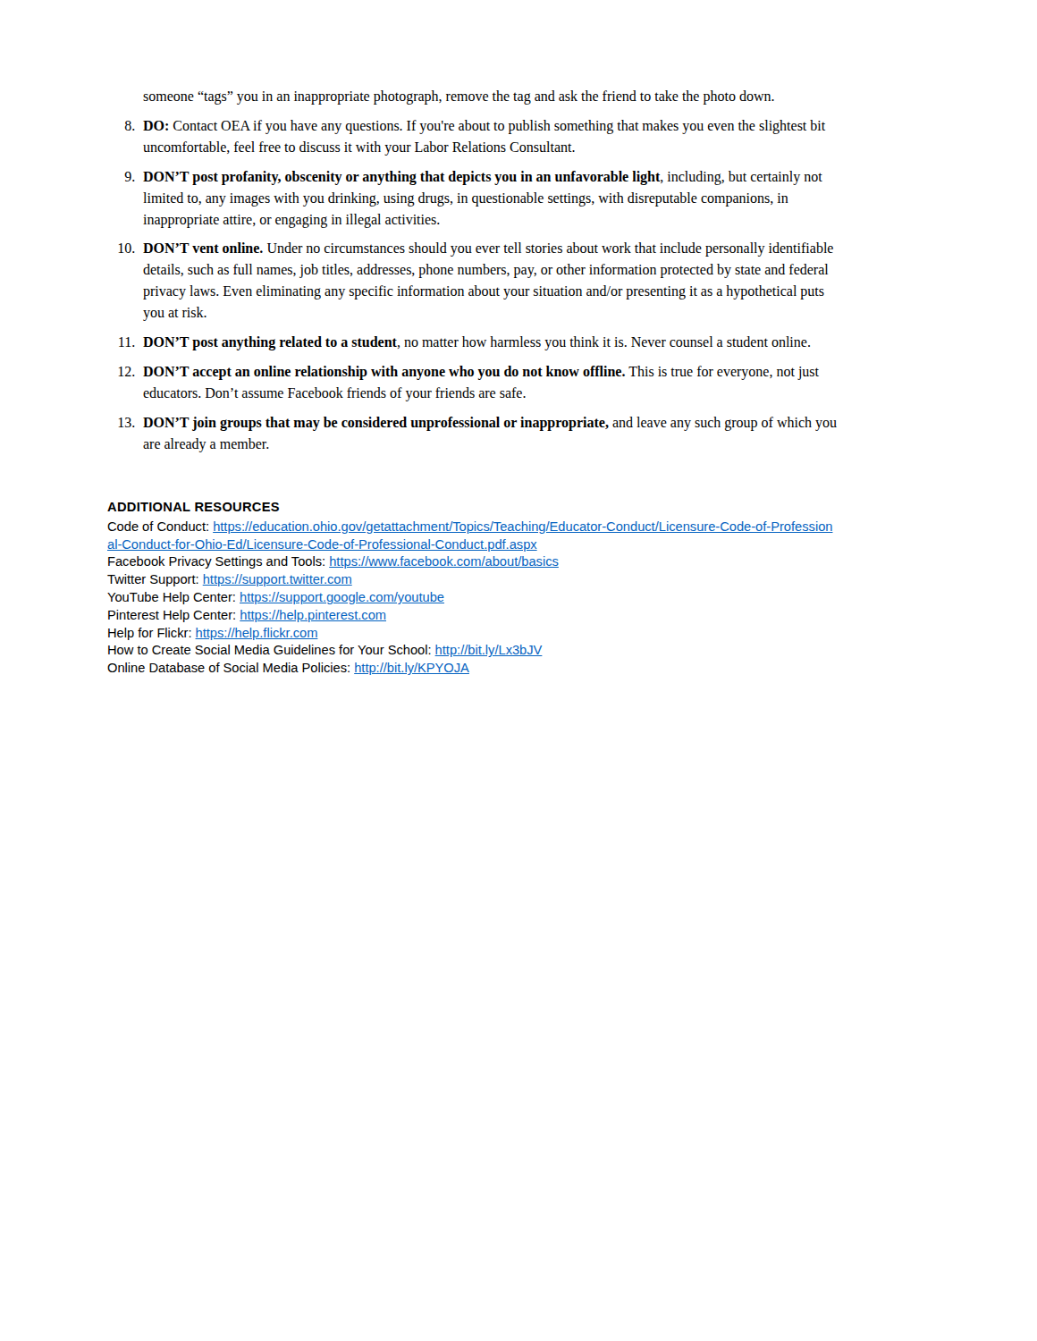someone “tags” you in an inappropriate photograph, remove the tag and ask the friend to take the photo down.
DO: Contact OEA if you have any questions. If you're about to publish something that makes you even the slightest bit uncomfortable, feel free to discuss it with your Labor Relations Consultant.
DON’T post profanity, obscenity or anything that depicts you in an unfavorable light, including, but certainly not limited to, any images with you drinking, using drugs, in questionable settings, with disreputable companions, in inappropriate attire, or engaging in illegal activities.
DON’T vent online. Under no circumstances should you ever tell stories about work that include personally identifiable details, such as full names, job titles, addresses, phone numbers, pay, or other information protected by state and federal privacy laws. Even eliminating any specific information about your situation and/or presenting it as a hypothetical puts you at risk.
DON’T post anything related to a student, no matter how harmless you think it is. Never counsel a student online.
DON’T accept an online relationship with anyone who you do not know offline. This is true for everyone, not just educators. Don’t assume Facebook friends of your friends are safe.
DON’T join groups that may be considered unprofessional or inappropriate, and leave any such group of which you are already a member.
ADDITIONAL RESOURCES
Code of Conduct: https://education.ohio.gov/getattachment/Topics/Teaching/Educator-Conduct/Licensure-Code-of-Professional-Conduct-for-Ohio-Ed/Licensure-Code-of-Professional-Conduct.pdf.aspx
Facebook Privacy Settings and Tools: https://www.facebook.com/about/basics
Twitter Support: https://support.twitter.com
YouTube Help Center: https://support.google.com/youtube
Pinterest Help Center: https://help.pinterest.com
Help for Flickr: https://help.flickr.com
How to Create Social Media Guidelines for Your School: http://bit.ly/Lx3bJV
Online Database of Social Media Policies: http://bit.ly/KPYOJA